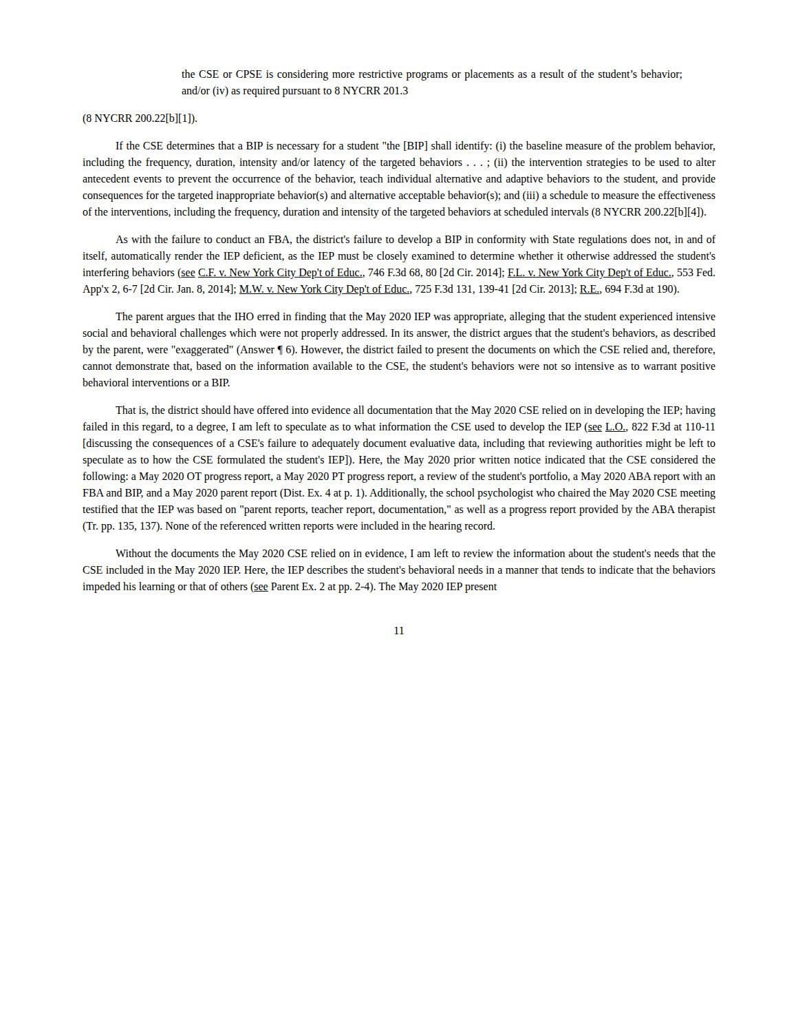the CSE or CPSE is considering more restrictive programs or placements as a result of the student’s behavior; and/or (iv) as required pursuant to 8 NYCRR 201.3
(8 NYCRR 200.22[b][1]).
If the CSE determines that a BIP is necessary for a student "the [BIP] shall identify: (i) the baseline measure of the problem behavior, including the frequency, duration, intensity and/or latency of the targeted behaviors . . . ; (ii) the intervention strategies to be used to alter antecedent events to prevent the occurrence of the behavior, teach individual alternative and adaptive behaviors to the student, and provide consequences for the targeted inappropriate behavior(s) and alternative acceptable behavior(s); and (iii) a schedule to measure the effectiveness of the interventions, including the frequency, duration and intensity of the targeted behaviors at scheduled intervals (8 NYCRR 200.22[b][4]).
As with the failure to conduct an FBA, the district's failure to develop a BIP in conformity with State regulations does not, in and of itself, automatically render the IEP deficient, as the IEP must be closely examined to determine whether it otherwise addressed the student's interfering behaviors (see C.F. v. New York City Dep't of Educ., 746 F.3d 68, 80 [2d Cir. 2014]; F.L. v. New York City Dep't of Educ., 553 Fed. App'x 2, 6-7 [2d Cir. Jan. 8, 2014]; M.W. v. New York City Dep't of Educ., 725 F.3d 131, 139-41 [2d Cir. 2013]; R.E., 694 F.3d at 190).
The parent argues that the IHO erred in finding that the May 2020 IEP was appropriate, alleging that the student experienced intensive social and behavioral challenges which were not properly addressed. In its answer, the district argues that the student's behaviors, as described by the parent, were "exaggerated" (Answer ¶ 6). However, the district failed to present the documents on which the CSE relied and, therefore, cannot demonstrate that, based on the information available to the CSE, the student's behaviors were not so intensive as to warrant positive behavioral interventions or a BIP.
That is, the district should have offered into evidence all documentation that the May 2020 CSE relied on in developing the IEP; having failed in this regard, to a degree, I am left to speculate as to what information the CSE used to develop the IEP (see L.O., 822 F.3d at 110-11 [discussing the consequences of a CSE's failure to adequately document evaluative data, including that reviewing authorities might be left to speculate as to how the CSE formulated the student's IEP]). Here, the May 2020 prior written notice indicated that the CSE considered the following: a May 2020 OT progress report, a May 2020 PT progress report, a review of the student's portfolio, a May 2020 ABA report with an FBA and BIP, and a May 2020 parent report (Dist. Ex. 4 at p. 1). Additionally, the school psychologist who chaired the May 2020 CSE meeting testified that the IEP was based on "parent reports, teacher report, documentation," as well as a progress report provided by the ABA therapist (Tr. pp. 135, 137). None of the referenced written reports were included in the hearing record.
Without the documents the May 2020 CSE relied on in evidence, I am left to review the information about the student's needs that the CSE included in the May 2020 IEP. Here, the IEP describes the student's behavioral needs in a manner that tends to indicate that the behaviors impeded his learning or that of others (see Parent Ex. 2 at pp. 2-4). The May 2020 IEP present
11